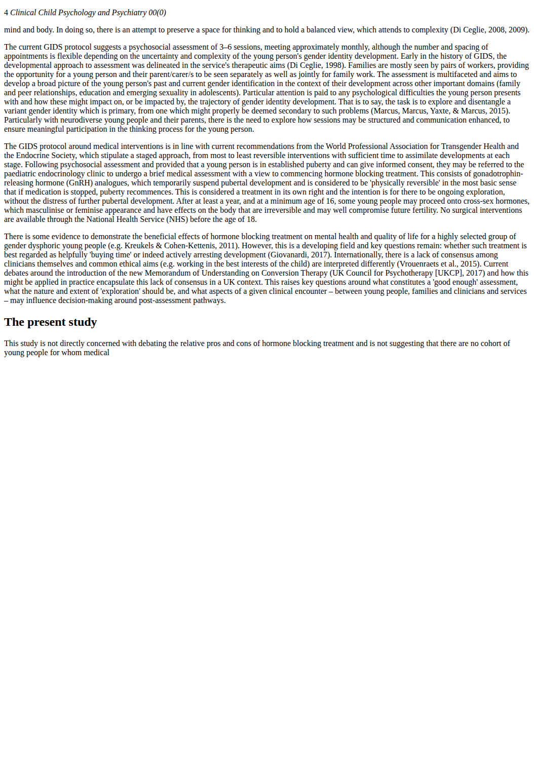4 Clinical Child Psychology and Psychiatry 00(0)
mind and body. In doing so, there is an attempt to preserve a space for thinking and to hold a balanced view, which attends to complexity (Di Ceglie, 2008, 2009).
The current GIDS protocol suggests a psychosocial assessment of 3–6 sessions, meeting approximately monthly, although the number and spacing of appointments is flexible depending on the uncertainty and complexity of the young person's gender identity development. Early in the history of GIDS, the developmental approach to assessment was delineated in the service's therapeutic aims (Di Ceglie, 1998). Families are mostly seen by pairs of workers, providing the opportunity for a young person and their parent/carer/s to be seen separately as well as jointly for family work. The assessment is multifaceted and aims to develop a broad picture of the young person's past and current gender identification in the context of their development across other important domains (family and peer relationships, education and emerging sexuality in adolescents). Particular attention is paid to any psychological difficulties the young person presents with and how these might impact on, or be impacted by, the trajectory of gender identity development. That is to say, the task is to explore and disentangle a variant gender identity which is primary, from one which might properly be deemed secondary to such problems (Marcus, Marcus, Yaxte, & Marcus, 2015). Particularly with neurodiverse young people and their parents, there is the need to explore how sessions may be structured and communication enhanced, to ensure meaningful participation in the thinking process for the young person.
The GIDS protocol around medical interventions is in line with current recommendations from the World Professional Association for Transgender Health and the Endocrine Society, which stipulate a staged approach, from most to least reversible interventions with sufficient time to assimilate developments at each stage. Following psychosocial assessment and provided that a young person is in established puberty and can give informed consent, they may be referred to the paediatric endocrinology clinic to undergo a brief medical assessment with a view to commencing hormone blocking treatment. This consists of gonadotrophin-releasing hormone (GnRH) analogues, which temporarily suspend pubertal development and is considered to be 'physically reversible' in the most basic sense that if medication is stopped, puberty recommences. This is considered a treatment in its own right and the intention is for there to be ongoing exploration, without the distress of further pubertal development. After at least a year, and at a minimum age of 16, some young people may proceed onto cross-sex hormones, which masculinise or feminise appearance and have effects on the body that are irreversible and may well compromise future fertility. No surgical interventions are available through the National Health Service (NHS) before the age of 18.
There is some evidence to demonstrate the beneficial effects of hormone blocking treatment on mental health and quality of life for a highly selected group of gender dysphoric young people (e.g. Kreukels & Cohen-Kettenis, 2011). However, this is a developing field and key questions remain: whether such treatment is best regarded as helpfully 'buying time' or indeed actively arresting development (Giovanardi, 2017). Internationally, there is a lack of consensus among clinicians themselves and common ethical aims (e.g. working in the best interests of the child) are interpreted differently (Vrouenraets et al., 2015). Current debates around the introduction of the new Memorandum of Understanding on Conversion Therapy (UK Council for Psychotherapy [UKCP], 2017) and how this might be applied in practice encapsulate this lack of consensus in a UK context. This raises key questions around what constitutes a 'good enough' assessment, what the nature and extent of 'exploration' should be, and what aspects of a given clinical encounter – between young people, families and clinicians and services – may influence decision-making around post-assessment pathways.
The present study
This study is not directly concerned with debating the relative pros and cons of hormone blocking treatment and is not suggesting that there are no cohort of young people for whom medical